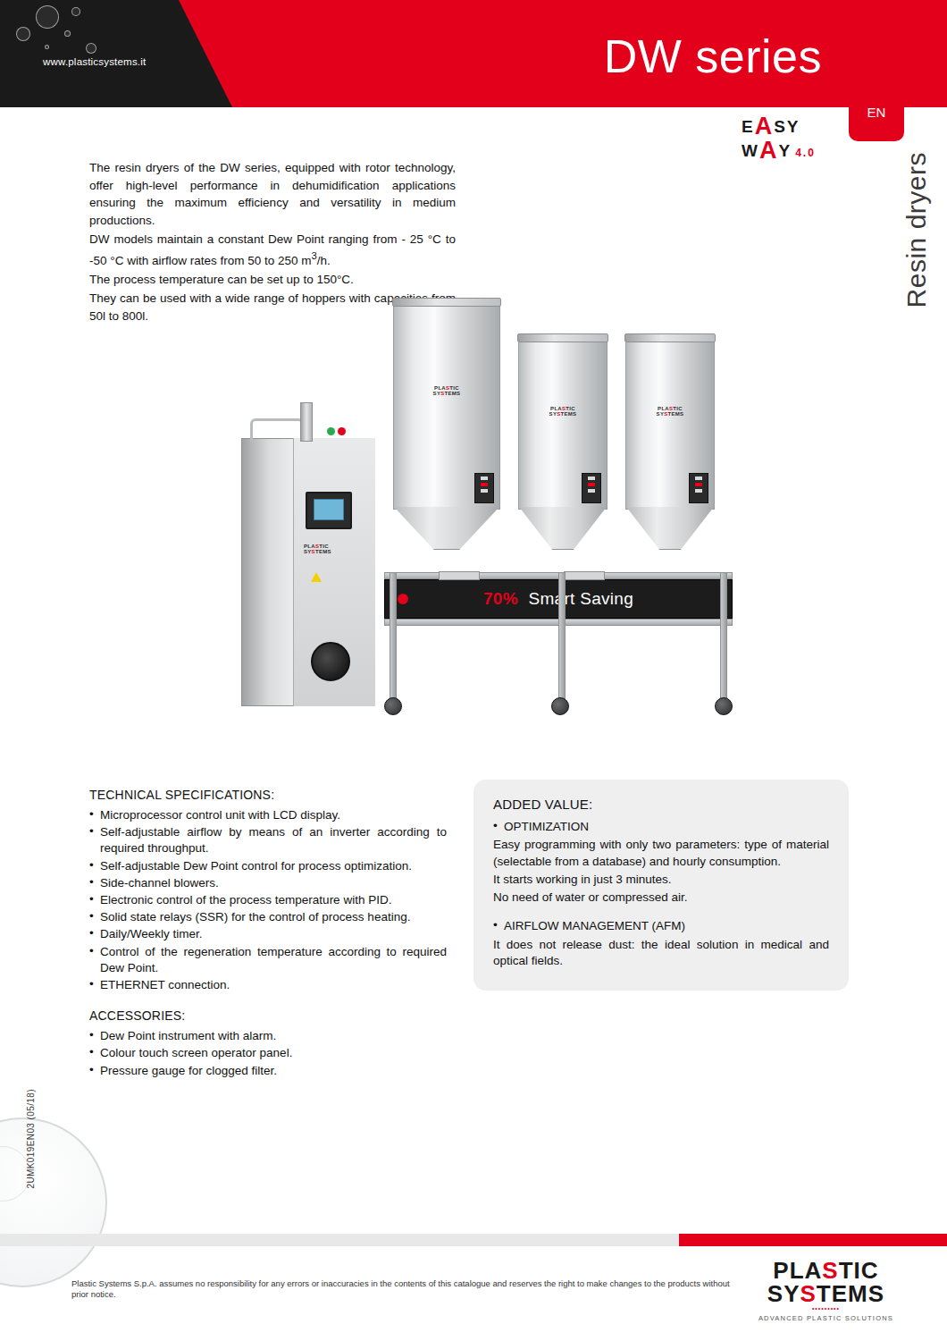www.plasticsystems.it
DW series
EN
EASY
WAY4.0
Resin dryers
The resin dryers of the DW series, equipped with rotor technology, offer high-level performance in dehumidification applications ensuring the maximum efficiency and versatility in medium productions.
DW models maintain a constant Dew Point ranging from - 25 °C to -50 °C with airflow rates from 50 to 250 m3/h.
The process temperature can be set up to 150°C.
They can be used with a wide range of hoppers with capacities from 50l to 800l.
PLASTIC
SYSTEMS
PLASTIC
SYSTEMS
PLASTIC
SYSTEMS
PLASTIC
SYSTEMS
70% Smart Saving
TECHNICAL SPECIFICATIONS:
Microprocessor control unit with LCD display.
Self-adjustable airflow by means of an inverter according to required throughput.
Self-adjustable Dew Point control for process optimization.
Side-channel blowers.
Electronic control of the process temperature with PID.
Solid state relays (SSR) for the control of process heating.
Daily/Weekly timer.
Control of the regeneration temperature according to required Dew Point.
ETHERNET connection.
ACCESSORIES:
Dew Point instrument with alarm.
Colour touch screen operator panel.
Pressure gauge for clogged filter.
ADDED VALUE:
OPTIMIZATION
Easy programming with only two parameters: type of material (selectable from a database) and hourly consumption.
It starts working in just 3 minutes.
No need of water or compressed air.
AIRFLOW MANAGEMENT (AFM)
It does not release dust: the ideal solution in medical and optical fields.
2UMK019EN03 (05/18)
Plastic Systems S.p.A. assumes no responsibility for any errors or inaccuracies in the contents of this catalogue and reserves the right to make changes to the products without prior notice.
PLASTIC
SYSTEMS
•••••••••
ADVANCED PLASTIC SOLUTIONS